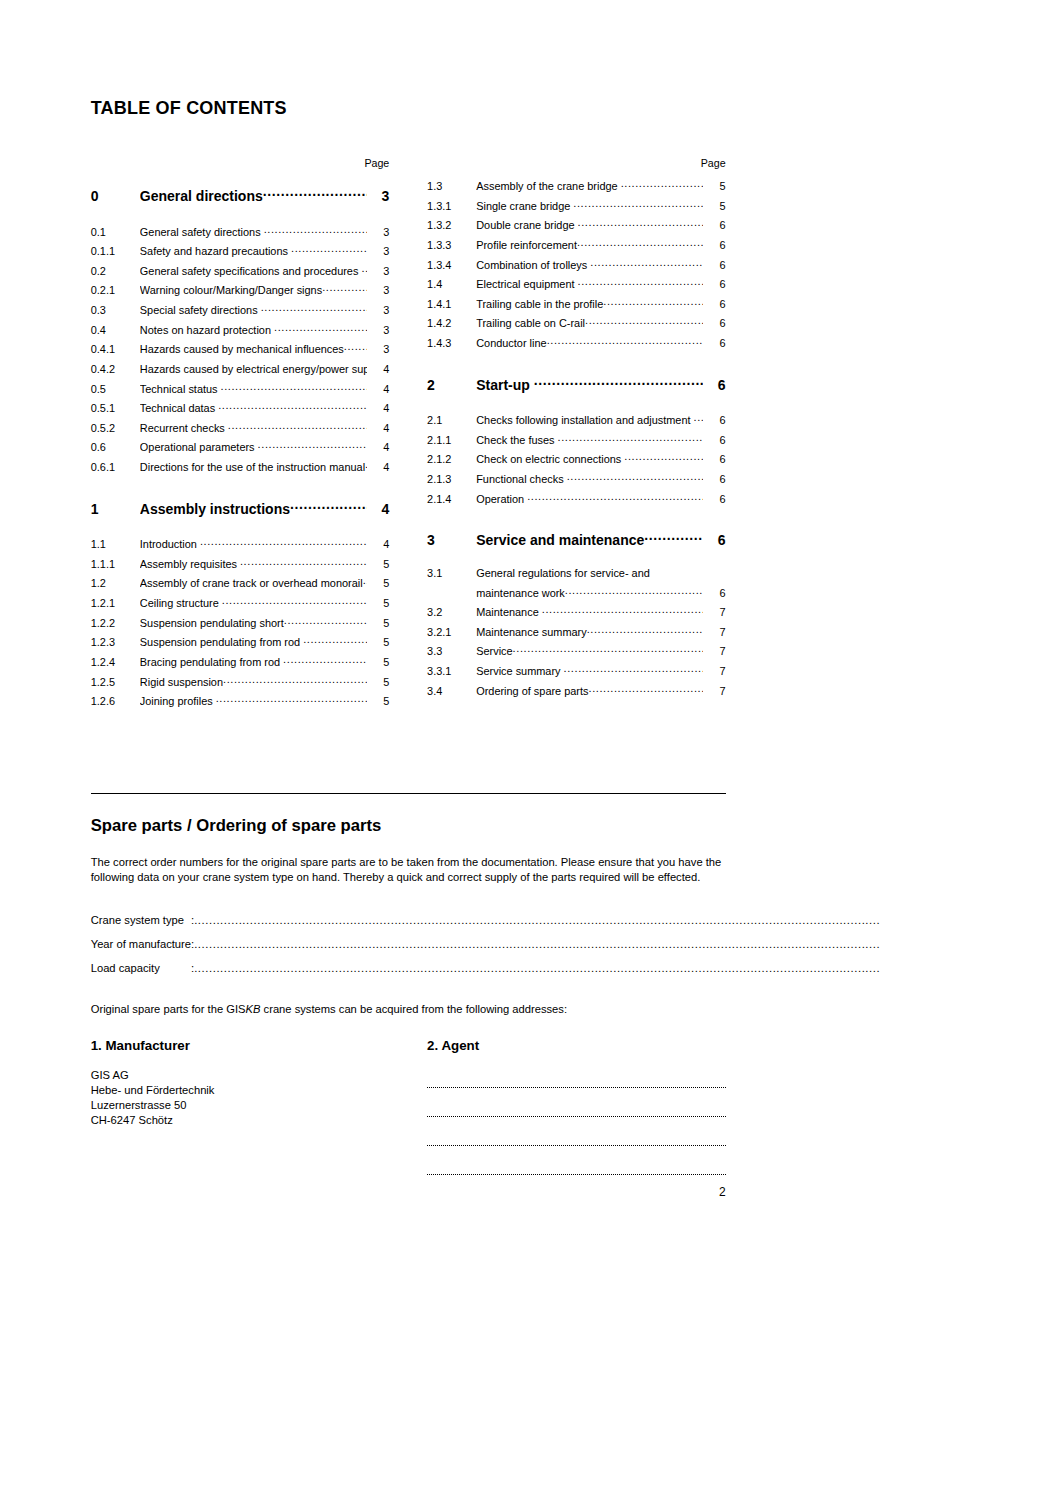TABLE OF CONTENTS
Page
| 0 | General directions ................................... | 3 |
| 0.1 | General safety directions ........................................... | 3 |
| 0.1.1 | Safety and hazard precautions .................................. | 3 |
| 0.2 | General safety specifications and procedures ........... | 3 |
| 0.2.1 | Warning colour/Marking/Danger signs ....................... | 3 |
| 0.3 | Special safety directions ........................................... | 3 |
| 0.4 | Notes on hazard protection ....................................... | 3 |
| 0.4.1 | Hazards caused by mechanical influences ............... | 3 |
| 0.4.2 | Hazards caused by electrical energy/power supply ... | 4 |
| 0.5 | Technical status ......................................................... | 4 |
| 0.5.1 | Technical datas ......................................................... | 4 |
| 0.5.2 | Recurrent checks ..................................................... | 4 |
| 0.6 | Operational parameters ........................................... | 4 |
| 0.6.1 | Directions for the use of the instruction manual ........ | 4 |
| 1 | Assembly instructions ........................... | 4 |
| 1.1 | Introduction .............................................................. | 4 |
| 1.1.1 | Assembly requisites .................................................. | 5 |
| 1.2 | Assembly of crane track or overhead monorail .......... | 5 |
| 1.2.1 | Ceiling structure ......................................................... | 5 |
| 1.2.2 | Suspension pendulating short .................................... | 5 |
| 1.2.3 | Suspension pendulating from rod ............................. | 5 |
| 1.2.4 | Bracing pendulating from rod .................................... | 5 |
| 1.2.5 | Rigid suspension ....................................................... | 5 |
| 1.2.6 | Joining profiles .......................................................... | 5 |
Page
| 1.3 | Assembly of the crane bridge .................................... | 5 |
| 1.3.1 | Single crane bridge .................................................. | 5 |
| 1.3.2 | Double crane bridge ................................................. | 6 |
| 1.3.3 | Profile reinforcement ................................................. | 6 |
| 1.3.4 | Combination of trolleys ............................................ | 6 |
| 1.4 | Electrical equipment ................................................. | 6 |
| 1.4.1 | Trailing cable in the profile ........................................ | 6 |
| 1.4.2 | Trailing cable on C-rail .............................................. | 6 |
| 1.4.3 | Conductor line .......................................................... | 6 |
| 2 | Start-up .................................................. | 6 |
| 2.1 | Checks following installation and adjustment ........... | 6 |
| 2.1.1 | Check the fuses ....................................................... | 6 |
| 2.1.2 | Check on electric connections .................................. | 6 |
| 2.1.3 | Functional checks .................................................. | 6 |
| 2.1.4 | Operation ................................................................ | 6 |
| 3 | Service and maintenance ....................... | 6 |
| 3.1 | General regulations for service- and | |
| | maintenance work .................................................... | 6 |
| 3.2 | Maintenance ............................................................ | 7 |
| 3.2.1 | Maintenance summary .............................................. | 7 |
| 3.3 | Service .................................................................... | 7 |
| 3.3.1 | Service summary ................................................... | 7 |
| 3.4 | Ordering of spare parts ............................................ | 7 |
Spare parts / Ordering of spare parts
The correct order numbers for the original spare parts are to be taken from the documentation. Please ensure that you have the following data on your crane system type on hand. Thereby a quick and correct supply of the parts required will be effected.
| Crane system type | : | ......................................................................................................................................................................................... |
| Year of manufacture | : | ......................................................................................................................................................................................... |
| Load capacity | : | ......................................................................................................................................................................................... |
Original spare parts for the GISKB crane systems can be acquired from the following addresses:
1. Manufacturer
GIS AG
Hebe- und Fördertechnik
Luzernerstrasse 50
CH-6247 Schötz
2. Agent
2